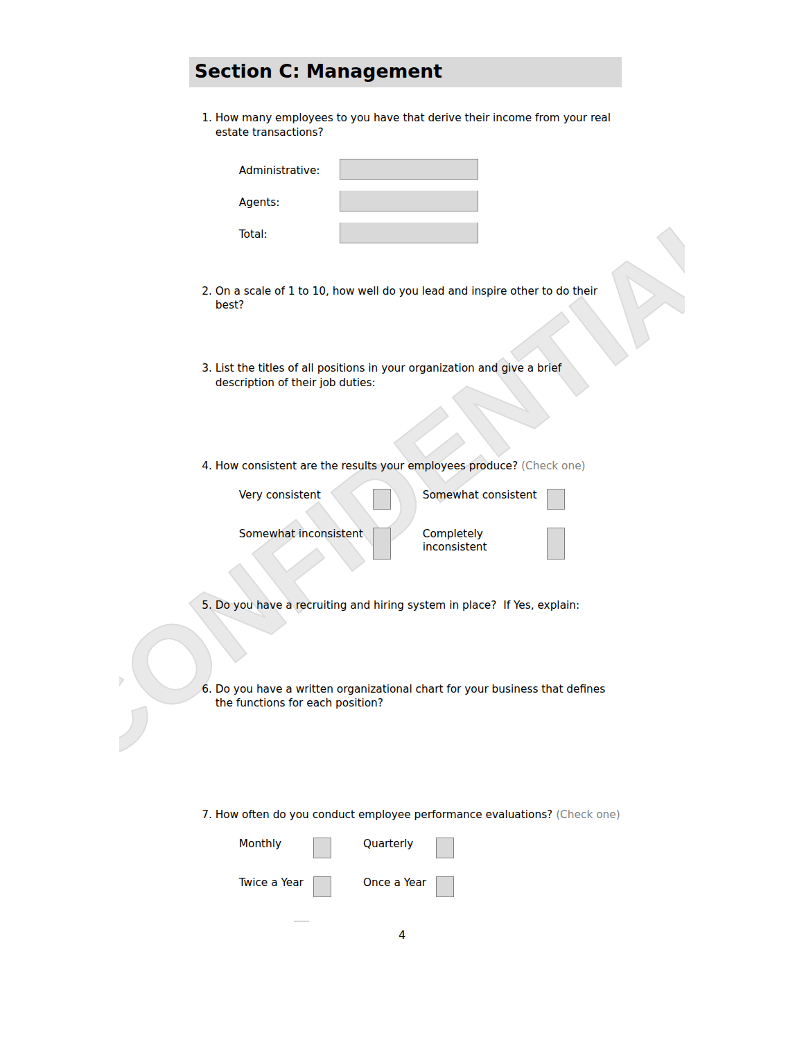CONFIDENTIAL
Section C: Management
How many employees to you have that derive their income from your real estate transactions?
| Administrative: | |
| Agents: | |
| Total: | |
On a scale of 1 to 10, how well do you lead and inspire other to do their best?
List the titles of all positions in your organization and give a brief description of their job duties:
How consistent are the results your employees produce? (Check one)
| Very consistent | | Somewhat consistent | |
| Somewhat inconsistent | | Completely inconsistent | |
Do you have a recruiting and hiring system in place? If Yes, explain:
Do you have a written organizational chart for your business that defines the functions for each position?
How often do you conduct employee performance evaluations? (Check one)
| Monthly | | Quarterly | |
| Twice a Year | | Once a Year | |
4